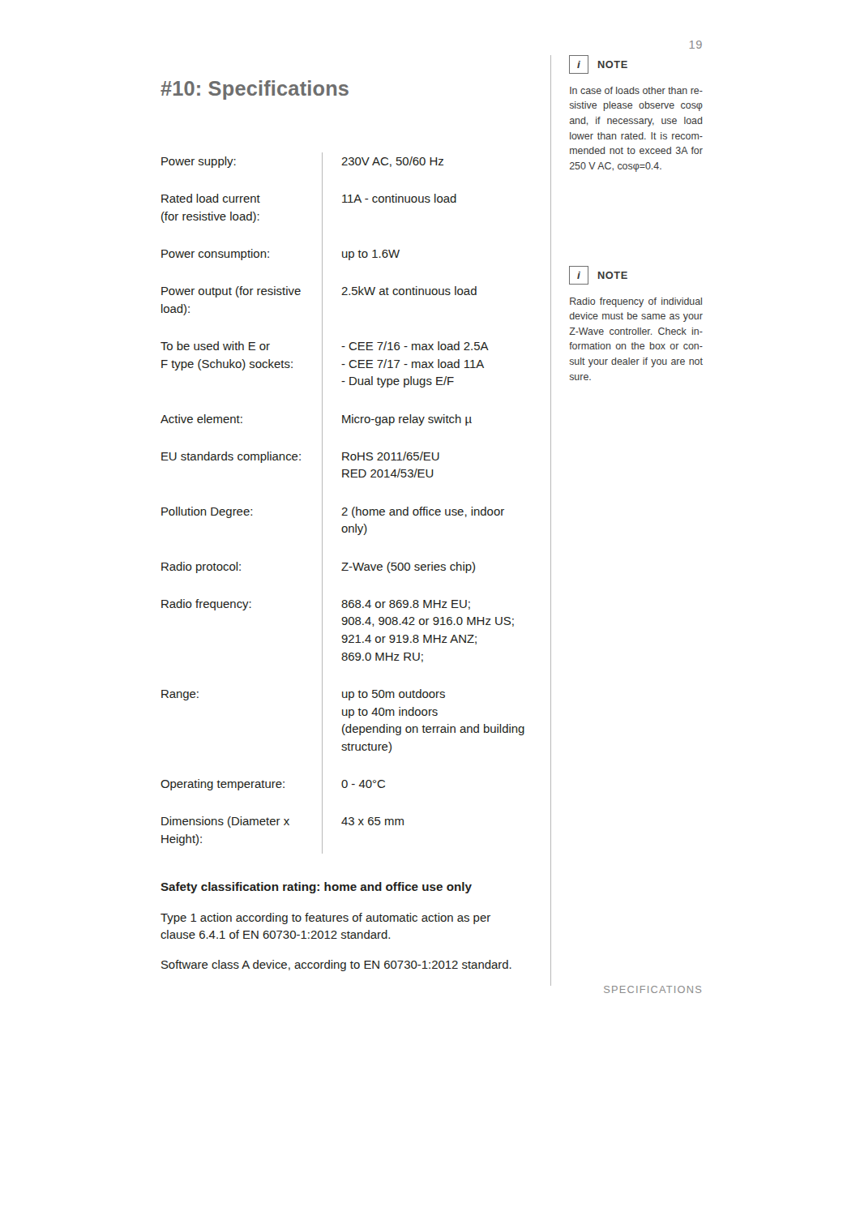19
#10: Specifications
| Power supply: | 230V AC, 50/60 Hz |
| Rated load current (for resistive load): | 11A - continuous load |
| Power consumption: | up to 1.6W |
| Power output (for resistive load): | 2.5kW at continuous load |
| To be used with E or F type (Schuko) sockets: | - CEE 7/16 - max load 2.5A - CEE 7/17 - max load 11A - Dual type plugs E/F |
| Active element: | Micro-gap relay switch µ |
| EU standards compliance: | RoHS 2011/65/EU RED 2014/53/EU |
| Pollution Degree: | 2 (home and office use, indoor only) |
| Radio protocol: | Z-Wave (500 series chip) |
| Radio frequency: | 868.4 or 869.8 MHz EU; 908.4, 908.42 or 916.0 MHz US; 921.4 or 919.8 MHz ANZ; 869.0 MHz RU; |
| Range: | up to 50m outdoors up to 40m indoors (depending on terrain and building structure) |
| Operating temperature: | 0 - 40°C |
| Dimensions (Diameter x Height): | 43 x 65 mm |
Safety classification rating: home and office use only
Type 1 action according to features of automatic action as per clause 6.4.1 of EN 60730-1:2012 standard.
Software class A device, according to EN 60730-1:2012 standard.
i NOTE
In case of loads other than resistive please observe cosφ and, if necessary, use load lower than rated. It is recommended not to exceed 3A for 250 V AC, cosφ=0.4.
i NOTE
Radio frequency of individual device must be same as your Z-Wave controller. Check information on the box or consult your dealer if you are not sure.
SPECIFICATIONS